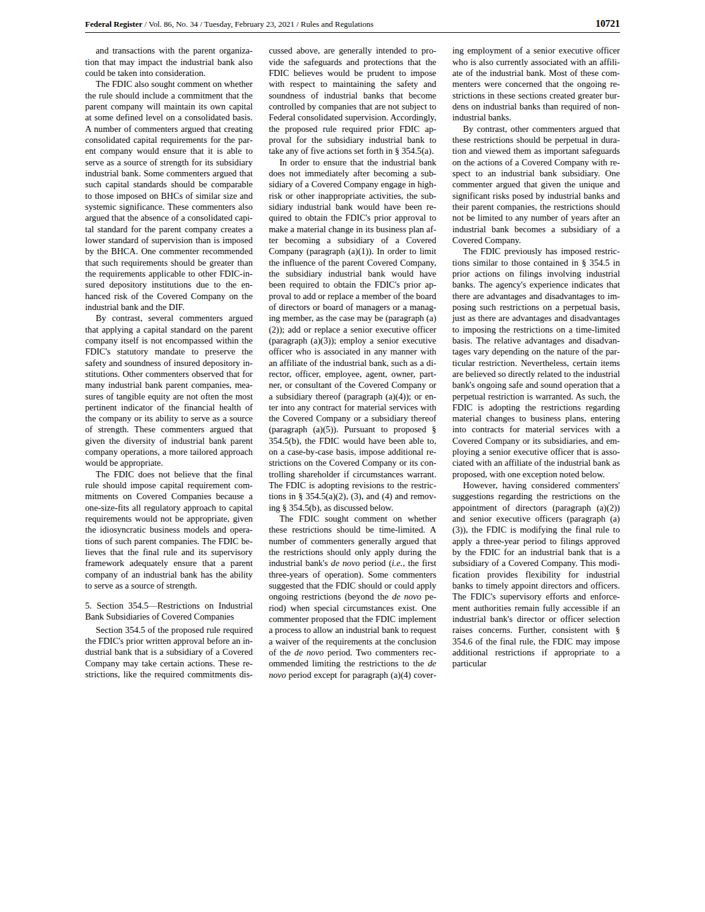Federal Register / Vol. 86, No. 34 / Tuesday, February 23, 2021 / Rules and Regulations
10721
and transactions with the parent organization that may impact the industrial bank also could be taken into consideration.
The FDIC also sought comment on whether the rule should include a commitment that the parent company will maintain its own capital at some defined level on a consolidated basis. A number of commenters argued that creating consolidated capital requirements for the parent company would ensure that it is able to serve as a source of strength for its subsidiary industrial bank. Some commenters argued that such capital standards should be comparable to those imposed on BHCs of similar size and systemic significance. These commenters also argued that the absence of a consolidated capital standard for the parent company creates a lower standard of supervision than is imposed by the BHCA. One commenter recommended that such requirements should be greater than the requirements applicable to other FDIC-insured depository institutions due to the enhanced risk of the Covered Company on the industrial bank and the DIF.
By contrast, several commenters argued that applying a capital standard on the parent company itself is not encompassed within the FDIC's statutory mandate to preserve the safety and soundness of insured depository institutions. Other commenters observed that for many industrial bank parent companies, measures of tangible equity are not often the most pertinent indicator of the financial health of the company or its ability to serve as a source of strength. These commenters argued that given the diversity of industrial bank parent company operations, a more tailored approach would be appropriate.
The FDIC does not believe that the final rule should impose capital requirement commitments on Covered Companies because a one-size-fits all regulatory approach to capital requirements would not be appropriate, given the idiosyncratic business models and operations of such parent companies. The FDIC believes that the final rule and its supervisory framework adequately ensure that a parent company of an industrial bank has the ability to serve as a source of strength.
5. Section 354.5—Restrictions on Industrial Bank Subsidiaries of Covered Companies
Section 354.5 of the proposed rule required the FDIC's prior written approval before an industrial bank that is a subsidiary of a Covered Company may take certain actions. These restrictions, like the required commitments discussed above, are generally intended to provide the safeguards and protections that the FDIC believes would be prudent to impose with respect to maintaining the safety and soundness of industrial banks that become controlled by companies that are not subject to Federal consolidated supervision. Accordingly, the proposed rule required prior FDIC approval for the subsidiary industrial bank to take any of five actions set forth in § 354.5(a).
In order to ensure that the industrial bank does not immediately after becoming a subsidiary of a Covered Company engage in high-risk or other inappropriate activities, the subsidiary industrial bank would have been required to obtain the FDIC's prior approval to make a material change in its business plan after becoming a subsidiary of a Covered Company (paragraph (a)(1)). In order to limit the influence of the parent Covered Company, the subsidiary industrial bank would have been required to obtain the FDIC's prior approval to add or replace a member of the board of directors or board of managers or a managing member, as the case may be (paragraph (a)(2)); add or replace a senior executive officer (paragraph (a)(3)); employ a senior executive officer who is associated in any manner with an affiliate of the industrial bank, such as a director, officer, employee, agent, owner, partner, or consultant of the Covered Company or a subsidiary thereof (paragraph (a)(4)); or enter into any contract for material services with the Covered Company or a subsidiary thereof (paragraph (a)(5)). Pursuant to proposed § 354.5(b), the FDIC would have been able to, on a case-by-case basis, impose additional restrictions on the Covered Company or its controlling shareholder if circumstances warrant. The FDIC is adopting revisions to the restrictions in § 354.5(a)(2), (3), and (4) and removing § 354.5(b), as discussed below.
The FDIC sought comment on whether these restrictions should be time-limited. A number of commenters generally argued that the restrictions should only apply during the industrial bank's de novo period (i.e., the first three-years of operation). Some commenters suggested that the FDIC should or could apply ongoing restrictions (beyond the de novo period) when special circumstances exist. One commenter proposed that the FDIC implement a process to allow an industrial bank to request a waiver of the requirements at the conclusion of the de novo period. Two commenters recommended limiting the restrictions to the de novo period except for paragraph (a)(4) covering employment of a senior executive officer who is also currently associated with an affiliate of the industrial bank. Most of these commenters were concerned that the ongoing restrictions in these sections created greater burdens on industrial banks than required of non-industrial banks.
By contrast, other commenters argued that these restrictions should be perpetual in duration and viewed them as important safeguards on the actions of a Covered Company with respect to an industrial bank subsidiary. One commenter argued that given the unique and significant risks posed by industrial banks and their parent companies, the restrictions should not be limited to any number of years after an industrial bank becomes a subsidiary of a Covered Company.
The FDIC previously has imposed restrictions similar to those contained in § 354.5 in prior actions on filings involving industrial banks. The agency's experience indicates that there are advantages and disadvantages to imposing such restrictions on a perpetual basis, just as there are advantages and disadvantages to imposing the restrictions on a time-limited basis. The relative advantages and disadvantages vary depending on the nature of the particular restriction. Nevertheless, certain items are believed so directly related to the industrial bank's ongoing safe and sound operation that a perpetual restriction is warranted. As such, the FDIC is adopting the restrictions regarding material changes to business plans, entering into contracts for material services with a Covered Company or its subsidiaries, and employing a senior executive officer that is associated with an affiliate of the industrial bank as proposed, with one exception noted below.
However, having considered commenters' suggestions regarding the restrictions on the appointment of directors (paragraph (a)(2)) and senior executive officers (paragraph (a)(3)), the FDIC is modifying the final rule to apply a three-year period to filings approved by the FDIC for an industrial bank that is a subsidiary of a Covered Company. This modification provides flexibility for industrial banks to timely appoint directors and officers. The FDIC's supervisory efforts and enforcement authorities remain fully accessible if an industrial bank's director or officer selection raises concerns. Further, consistent with § 354.6 of the final rule, the FDIC may impose additional restrictions if appropriate to a particular